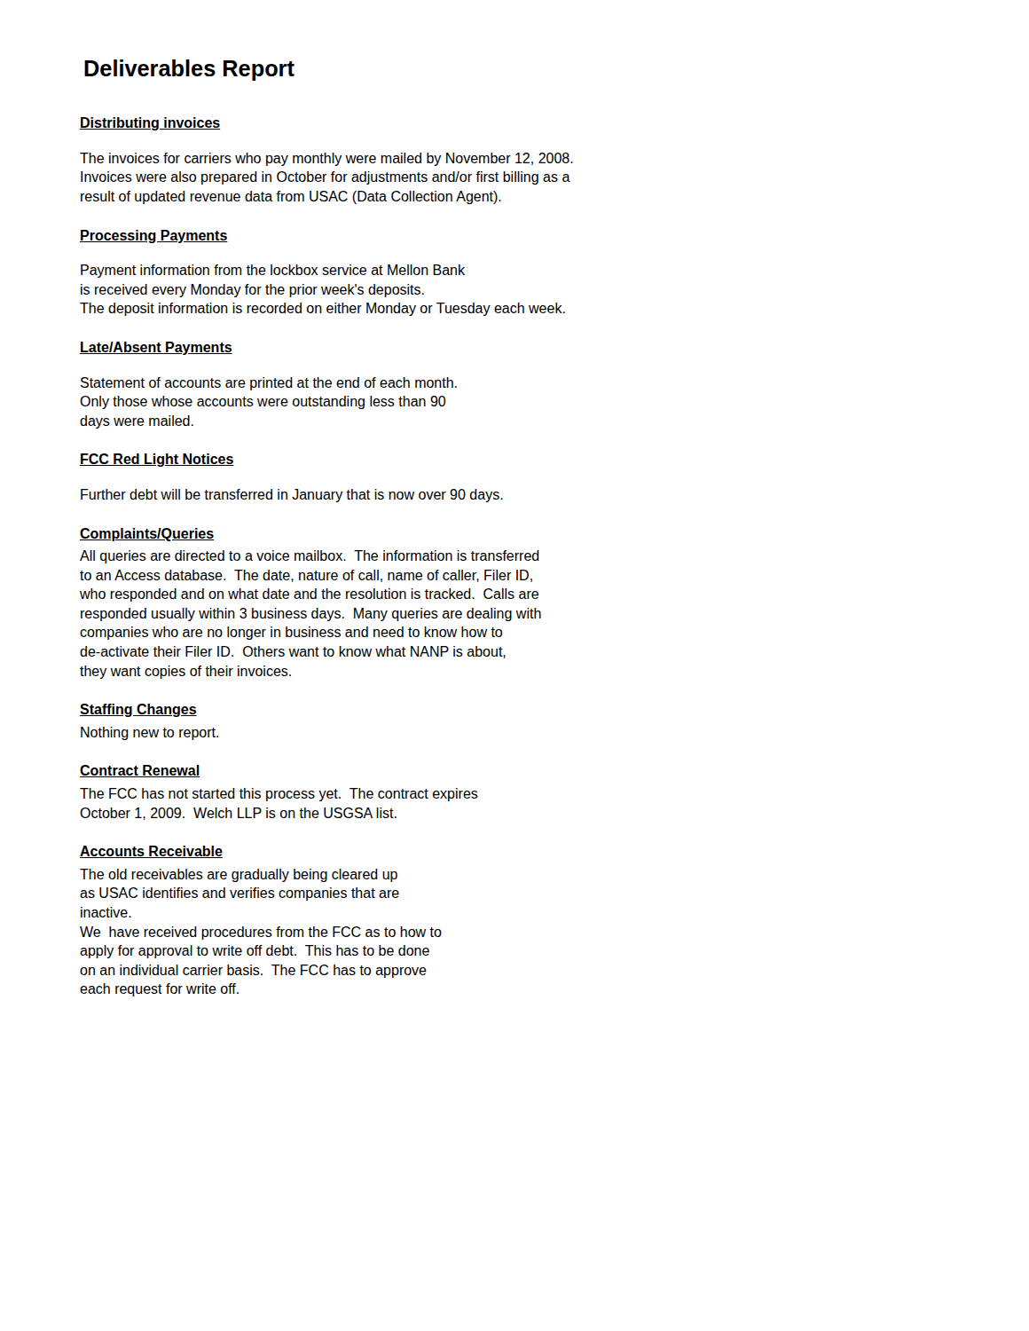Deliverables Report
Distributing invoices
The invoices for carriers who pay monthly were mailed by November 12, 2008.
Invoices were also prepared in October for adjustments and/or first billing as a
result of updated revenue data from USAC (Data Collection Agent).
Processing Payments
Payment information from the lockbox service at Mellon Bank
is received every Monday for the prior week's deposits.
The deposit information is recorded on either Monday or Tuesday each week.
Late/Absent Payments
Statement of accounts are printed at the end of each month.
Only those whose accounts were outstanding less than 90
days were mailed.
FCC Red Light Notices
Further debt will be transferred in January that is now over 90 days.
Complaints/Queries
All queries are directed to a voice mailbox. The information is transferred
to an Access database. The date, nature of call, name of caller, Filer ID,
who responded and on what date and the resolution is tracked. Calls are
responded usually within 3 business days. Many queries are dealing with
companies who are no longer in business and need to know how to
de-activate their Filer ID. Others want to know what NANP is about,
they want copies of their invoices.
Staffing Changes
Nothing new to report.
Contract Renewal
The FCC has not started this process yet. The contract expires
October 1, 2009. Welch LLP is on the USGSA list.
Accounts Receivable
The old receivables are gradually being cleared up
as USAC identifies and verifies companies that are
inactive.
We have received procedures from the FCC as to how to
apply for approval to write off debt. This has to be done
on an individual carrier basis. The FCC has to approve
each request for write off.